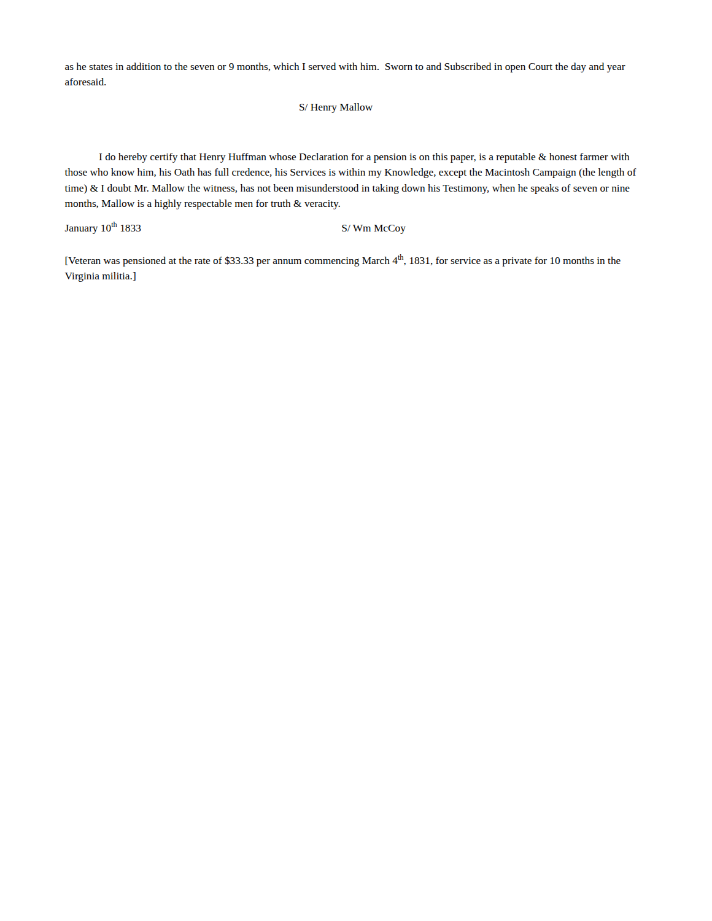as he states in addition to the seven or 9 months, which I served with him. Sworn to and Subscribed in open Court the day and year aforesaid.
S/ Henry Mallow
I do hereby certify that Henry Huffman whose Declaration for a pension is on this paper, is a reputable & honest farmer with those who know him, his Oath has full credence, his Services is within my Knowledge, except the Macintosh Campaign (the length of time) & I doubt Mr. Mallow the witness, has not been misunderstood in taking down his Testimony, when he speaks of seven or nine months, Mallow is a highly respectable men for truth & veracity.
January 10th 1833 S/ Wm McCoy
[Veteran was pensioned at the rate of $33.33 per annum commencing March 4th, 1831, for service as a private for 10 months in the Virginia militia.]